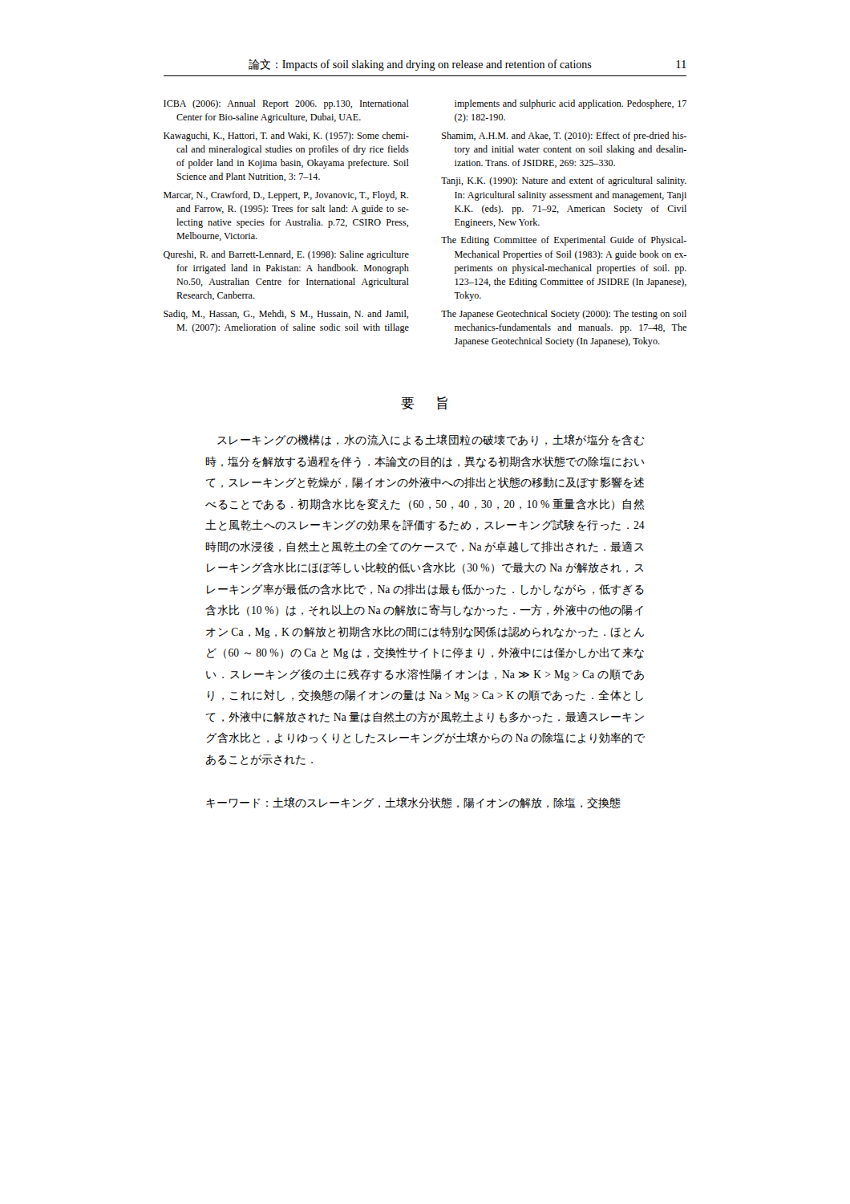論文：Impacts of soil slaking and drying on release and retention of cations
11
ICBA (2006): Annual Report 2006. pp.130, International Center for Bio-saline Agriculture, Dubai, UAE.
Kawaguchi, K., Hattori, T. and Waki, K. (1957): Some chemical and mineralogical studies on profiles of dry rice fields of polder land in Kojima basin, Okayama prefecture. Soil Science and Plant Nutrition, 3: 7–14.
Marcar, N., Crawford, D., Leppert, P., Jovanovic, T., Floyd, R. and Farrow, R. (1995): Trees for salt land: A guide to selecting native species for Australia. p.72, CSIRO Press, Melbourne, Victoria.
Qureshi, R. and Barrett-Lennard, E. (1998): Saline agriculture for irrigated land in Pakistan: A handbook. Monograph No.50, Australian Centre for International Agricultural Research, Canberra.
Sadiq, M., Hassan, G., Mehdi, S M., Hussain, N. and Jamil, M. (2007): Amelioration of saline sodic soil with tillage implements and sulphuric acid application. Pedosphere, 17 (2): 182-190.
Shamim, A.H.M. and Akae, T. (2010): Effect of pre-dried history and initial water content on soil slaking and desalinization. Trans. of JSIDRE, 269: 325–330.
Tanji, K.K. (1990): Nature and extent of agricultural salinity. In: Agricultural salinity assessment and management, Tanji K.K. (eds). pp. 71–92, American Society of Civil Engineers, New York.
The Editing Committee of Experimental Guide of Physical-Mechanical Properties of Soil (1983): A guide book on experiments on physical-mechanical properties of soil. pp. 123–124, the Editing Committee of JSIDRE (In Japanese), Tokyo.
The Japanese Geotechnical Society (2000): The testing on soil mechanics-fundamentals and manuals. pp. 17–48, The Japanese Geotechnical Society (In Japanese), Tokyo.
要旨
スレーキングの機構は，水の流入による土壌団粒の破壊であり，土壌が塩分を含む時，塩分を解放する過程を伴う．本論文の目的は，異なる初期含水状態での除塩において，スレーキングと乾燥が，陽イオンの外液中への排出と状態の移動に及ぼす影響を述べることである．初期含水比を変えた（60，50，40，30，20，10 % 重量含水比）自然土と風乾土へのスレーキングの効果を評価するため，スレーキング試験を行った．24 時間の水浸後，自然土と風乾土の全てのケースで，Na が卓越して排出された．最適スレーキング含水比にほぼ等しい比較的低い含水比（30 %）で最大の Na が解放され，スレーキング率が最低の含水比で，Na の排出は最も低かった．しかしながら，低すぎる含水比（10 %）は，それ以上の Na の解放に寄与しなかった．一方，外液中の他の陽イオン Ca，Mg，K の解放と初期含水比の間には特別な関係は認められなかった．ほとんど（60 ～ 80 %）の Ca と Mg は，交換性サイトに停まり，外液中には僅かしか出て来ない．スレーキング後の土に残存する水溶性陽イオンは，Na ≫ K > Mg > Ca の順であり，これに対し，交換態の陽イオンの量は Na > Mg > Ca > K の順であった．全体として，外液中に解放された Na 量は自然土の方が風乾土よりも多かった．最適スレーキング含水比と，よりゆっくりとしたスレーキングが土壌からの Na の除塩により効率的であることが示された．
キーワード：土壌のスレーキング，土壌水分状態，陽イオンの解放，除塩，交換態